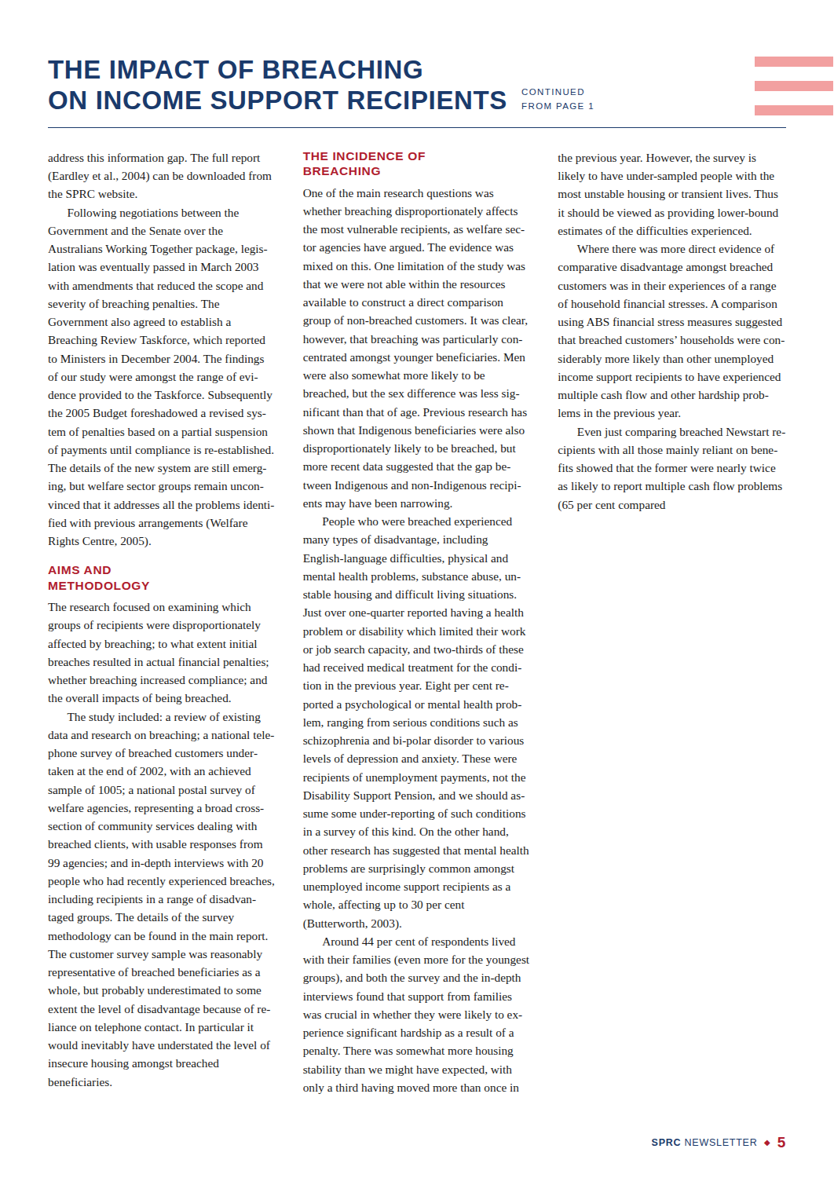The Impact of Breaching
on Income Support Recipients
Continued
from page 1
address this information gap. The full report (Eardley et al., 2004) can be downloaded from the SPRC website.
Following negotiations between the Government and the Senate over the Australians Working Together package, legislation was eventually passed in March 2003 with amendments that reduced the scope and severity of breaching penalties. The Government also agreed to establish a Breaching Review Taskforce, which reported to Ministers in December 2004. The findings of our study were amongst the range of evidence provided to the Taskforce. Subsequently the 2005 Budget foreshadowed a revised system of penalties based on a partial suspension of payments until compliance is re-established. The details of the new system are still emerging, but welfare sector groups remain unconvinced that it addresses all the problems identified with previous arrangements (Welfare Rights Centre, 2005).
Aims and
Methodology
The research focused on examining which groups of recipients were disproportionately affected by breaching; to what extent initial breaches resulted in actual financial penalties; whether breaching increased compliance; and the overall impacts of being breached.
The study included: a review of existing data and research on breaching; a national telephone survey of breached customers undertaken at the end of 2002, with an achieved sample of 1005; a national postal survey of welfare agencies, representing a broad cross-section of community services dealing with breached clients, with usable responses from 99 agencies; and in-depth interviews with 20 people who had recently experienced breaches, including recipients in a range of disadvantaged groups. The details of the survey methodology can be found in the main report. The customer survey sample was reasonably representative of breached beneficiaries as a whole, but probably underestimated to some extent the level of disadvantage because of reliance on telephone contact. In particular it would inevitably have understated the level of insecure housing amongst breached beneficiaries.
The Incidence of
Breaching
One of the main research questions was whether breaching disproportionately affects the most vulnerable recipients, as welfare sector agencies have argued. The evidence was mixed on this. One limitation of the study was that we were not able within the resources available to construct a direct comparison group of non-breached customers. It was clear, however, that breaching was particularly concentrated amongst younger beneficiaries. Men were also somewhat more likely to be breached, but the sex difference was less significant than that of age. Previous research has shown that Indigenous beneficiaries were also disproportionately likely to be breached, but more recent data suggested that the gap between Indigenous and non-Indigenous recipients may have been narrowing.
People who were breached experienced many types of disadvantage, including English-language difficulties, physical and mental health problems, substance abuse, unstable housing and difficult living situations. Just over one-quarter reported having a health problem or disability which limited their work or job search capacity, and two-thirds of these had received medical treatment for the condition in the previous year. Eight per cent reported a psychological or mental health problem, ranging from serious conditions such as schizophrenia and bi-polar disorder to various levels of depression and anxiety. These were recipients of unemployment payments, not the Disability Support Pension, and we should assume some under-reporting of such conditions in a survey of this kind. On the other hand, other research has suggested that mental health problems are surprisingly common amongst unemployed income support recipients as a whole, affecting up to 30 per cent (Butterworth, 2003).
Around 44 per cent of respondents lived with their families (even more for the youngest groups), and both the survey and the in-depth interviews found that support from families was crucial in whether they were likely to experience significant hardship as a result of a penalty. There was somewhat more housing stability than we might have expected, with only a third having moved more than once in the previous year. However, the survey is likely to have under-sampled people with the most unstable housing or transient lives. Thus it should be viewed as providing lower-bound estimates of the difficulties experienced.
Where there was more direct evidence of comparative disadvantage amongst breached customers was in their experiences of a range of household financial stresses. A comparison using ABS financial stress measures suggested that breached customers’ households were considerably more likely than other unemployed income support recipients to have experienced multiple cash flow and other hardship problems in the previous year.
Even just comparing breached Newstart recipients with all those mainly reliant on benefits showed that the former were nearly twice as likely to report multiple cash flow problems (65 per cent compared
SPRC NEWSLETTER ◆ 5